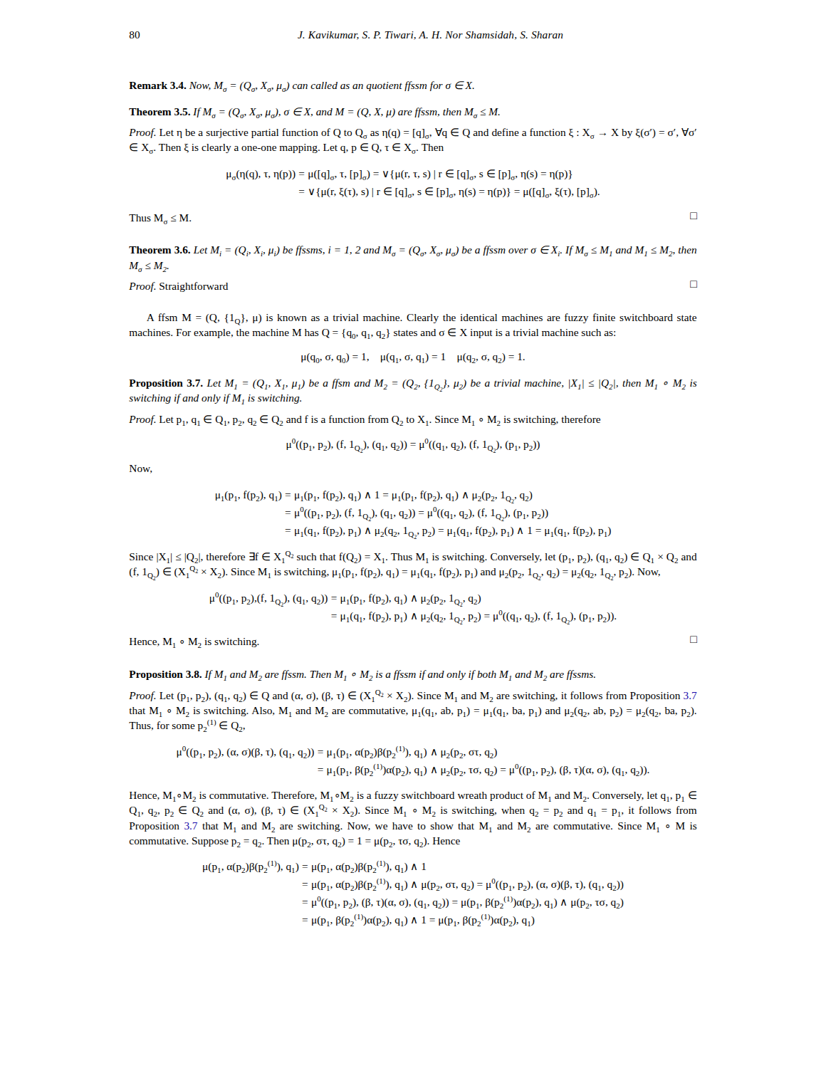80 J. Kavikumar, S. P. Tiwari, A. H. Nor Shamsidah, S. Sharan
Remark 3.4. Now, Mσ = (Qσ, Xσ, μσ) can called as an quotient ffssm for σ ∈ X.
Theorem 3.5. If Mσ = (Qσ, Xσ, μσ), σ ∈ X, and M = (Q, X, μ) are ffssm, then Mσ ≤ M.
Proof. Let η be a surjective partial function of Q to Qσ as η(q) = [q]σ, ∀q ∈ Q and define a function ξ : Xσ → X by ξ(σ′) = σ′, ∀σ′ ∈ Xσ. Then ξ is clearly a one-one mapping. Let q, p ∈ Q, τ ∈ Xσ. Then
| μ σ (η(q), τ, η(p)) | = | μ([q] σ , τ, [p] σ ) = ∨{μ(r, τ, s) / r ∈ [q] σ , s ∈ [p] σ , η(s) = η(p)} |
| | = | ∨{μ(r, ξ(τ), s) / r ∈ [q] σ , s ∈ [p] σ , η(s) = η(p)} = μ([q] σ , ξ(τ), [p] σ ). |
Thus Mσ ≤ M. □
Theorem 3.6. Let Mi = (Qi, Xi, μi) be ffssms, i = 1, 2 and Mσ = (Qσ, Xσ, μσ) be a ffssm over σ ∈ Xi. If Mσ ≤ M1 and M1 ≤ M2, then Mσ ≤ M2.
Proof. Straightforward □
A ffsm M = (Q, {1Q}, μ) is known as a trivial machine. Clearly the identical machines are fuzzy finite switchboard state machines. For example, the machine M has Q = {q0, q1, q2} states and σ ∈ X input is a trivial machine such as:
μ(q0, σ, q0) = 1, μ(q1, σ, q1) = 1 μ(q2, σ, q2) = 1.
Proposition 3.7. Let M1 = (Q1, X1, μ1) be a ffsm and M2 = (Q2, {1Q2}, μ2) be a trivial machine, |X1| ≤ |Q2|, then M1 ∘ M2 is switching if and only if M1 is switching.
Proof. Let p1, q1 ∈ Q1, p2, q2 ∈ Q2 and f is a function from Q2 to X1. Since M1 ∘ M2 is switching, therefore
μ0((p1, p2), (f, 1Q2), (q1, q2)) = μ0((q1, q2), (f, 1Q2), (p1, p2))
Now,
| μ 1 (p 1 , f(p 2 ), q 1 ) | = | μ 1 (p 1 , f(p 2 ), q 1 ) ∧ 1 = μ 1 (p 1 , f(p 2 ), q 1 ) ∧ μ 2 (p 2 , 1 Q 2 , q 2 ) |
| | = | μ 0 ((p 1 , p 2 ), (f, 1 Q 2 ), (q 1 , q 2 )) = μ 0 ((q 1 , q 2 ), (f, 1 Q 2 ), (p 1 , p 2 )) |
| | = | μ 1 (q 1 , f(p 2 ), p 1 ) ∧ μ 2 (q 2 , 1 Q 2 , p 2 ) = μ 1 (q 1 , f(p 2 ), p 1 ) ∧ 1 = μ 1 (q 1 , f(p 2 ), p 1 ) |
Since |X1| ≤ |Q2|, therefore ∃f ∈ X1Q2 such that f(Q2) = X1. Thus M1 is switching. Conversely, let (p1, p2), (q1, q2) ∈ Q1 × Q2 and (f, 1Q2) ∈ (X1Q2 × X2). Since M1 is switching, μ1(p1, f(p2), q1) = μ1(q1, f(p2), p1) and μ2(p2, 1Q2, q2) = μ2(q2, 1Q2, p2). Now,
| μ 0 ((p 1 , p 2 ),(f, 1 Q 2 ), (q 1 , q 2 )) | = | μ 1 (p 1 , f(p 2 ), q 1 ) ∧ μ 2 (p 2 , 1 Q 2 , q 2 ) |
| | = | μ 1 (q 1 , f(p 2 ), p 1 ) ∧ μ 2 (q 2 , 1 Q 2 , p 2 ) = μ 0 ((q 1 , q 2 ), (f, 1 Q 2 ), (p 1 , p 2 )). |
Hence, M1 ∘ M2 is switching. □
Proposition 3.8. If M1 and M2 are ffssm. Then M1 ∘ M2 is a ffssm if and only if both M1 and M2 are ffssms.
Proof. Let (p1, p2), (q1, q2) ∈ Q and (α, σ), (β, τ) ∈ (X1Q2 × X2). Since M1 and M2 are switching, it follows from Proposition 3.7 that M1 ∘ M2 is switching. Also, M1 and M2 are commutative, μ1(q1, ab, p1) = μ1(q1, ba, p1) and μ2(q2, ab, p2) = μ2(q2, ba, p2). Thus, for some p2(1) ∈ Q2,
| μ 0 ((p 1 , p 2 ), (α, σ)(β, τ), (q 1 , q 2 )) | = | μ 1 (p 1 , α(p 2 )β(p 2 (1) ), q 1 ) ∧ μ 2 (p 2 , στ, q 2 ) |
| | = | μ 1 (p 1 , β(p 2 (1) )α(p 2 ), q 1 ) ∧ μ 2 (p 2 , τσ, q 2 ) = μ 0 ((p 1 , p 2 ), (β, τ)(α, σ), (q 1 , q 2 )). |
Hence, M1∘M2 is commutative. Therefore, M1∘M2 is a fuzzy switchboard wreath product of M1 and M2. Conversely, let q1, p1 ∈ Q1, q2, p2 ∈ Q2 and (α, σ), (β, τ) ∈ (X1Q2 × X2). Since M1 ∘ M2 is switching, when q2 = p2 and q1 = p1, it follows from Proposition 3.7 that M1 and M2 are switching. Now, we have to show that M1 and M2 are commutative. Since M1 ∘ M is commutative. Suppose p2 = q2. Then μ(p2, στ, q2) = 1 = μ(p2, τσ, q2). Hence
| μ(p 1 , α(p 2 )β(p 2 (1) ), q 1 ) | = | μ(p 1 , α(p 2 )β(p 2 (1) ), q 1 ) ∧ 1 |
| | = | μ(p 1 , α(p 2 )β(p 2 (1) ), q 1 ) ∧ μ(p 2 , στ, q 2 ) = μ 0 ((p 1 , p 2 ), (α, σ)(β, τ), (q 1 , q 2 )) |
| | = | μ 0 ((p 1 , p 2 ), (β, τ)(α, σ), (q 1 , q 2 )) = μ(p 1 , β(p 2 (1) )α(p 2 ), q 1 ) ∧ μ(p 2 , τσ, q 2 ) |
| | = | μ(p 1 , β(p 2 (1) )α(p 2 ), q 1 ) ∧ 1 = μ(p 1 , β(p 2 (1) )α(p 2 ), q 1 ) |